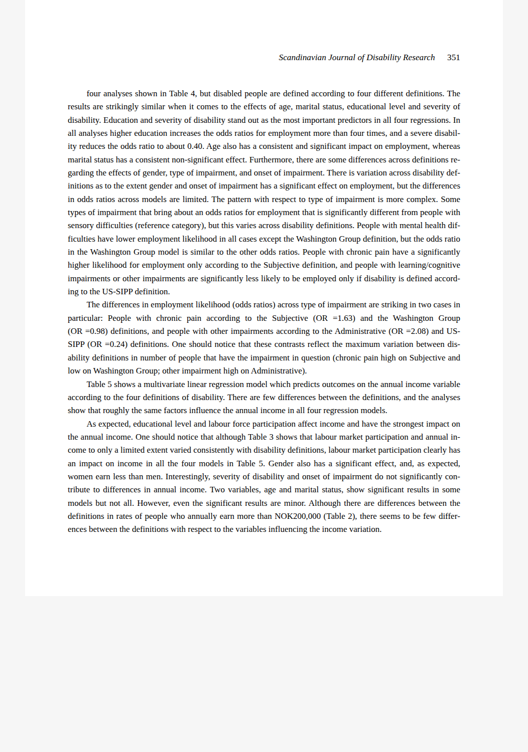Scandinavian Journal of Disability Research351
four analyses shown in Table 4, but disabled people are defined according to four different definitions. The results are strikingly similar when it comes to the effects of age, marital status, educational level and severity of disability. Education and severity of disability stand out as the most important predictors in all four regressions. In all analyses higher education increases the odds ratios for employment more than four times, and a severe disability reduces the odds ratio to about 0.40. Age also has a consistent and significant impact on employment, whereas marital status has a consistent non-significant effect. Furthermore, there are some differences across definitions regarding the effects of gender, type of impairment, and onset of impairment. There is variation across disability definitions as to the extent gender and onset of impairment has a significant effect on employment, but the differences in odds ratios across models are limited. The pattern with respect to type of impairment is more complex. Some types of impairment that bring about an odds ratios for employment that is significantly different from people with sensory difficulties (reference category), but this varies across disability definitions. People with mental health difficulties have lower employment likelihood in all cases except the Washington Group definition, but the odds ratio in the Washington Group model is similar to the other odds ratios. People with chronic pain have a significantly higher likelihood for employment only according to the Subjective definition, and people with learning/cognitive impairments or other impairments are significantly less likely to be employed only if disability is defined according to the US-SIPP definition.
The differences in employment likelihood (odds ratios) across type of impairment are striking in two cases in particular: People with chronic pain according to the Subjective (OR =1.63) and the Washington Group (OR =0.98) definitions, and people with other impairments according to the Administrative (OR =2.08) and US-SIPP (OR =0.24) definitions. One should notice that these contrasts reflect the maximum variation between disability definitions in number of people that have the impairment in question (chronic pain high on Subjective and low on Washington Group; other impairment high on Administrative).
Table 5 shows a multivariate linear regression model which predicts outcomes on the annual income variable according to the four definitions of disability. There are few differences between the definitions, and the analyses show that roughly the same factors influence the annual income in all four regression models.
As expected, educational level and labour force participation affect income and have the strongest impact on the annual income. One should notice that although Table 3 shows that labour market participation and annual income to only a limited extent varied consistently with disability definitions, labour market participation clearly has an impact on income in all the four models in Table 5. Gender also has a significant effect, and, as expected, women earn less than men. Interestingly, severity of disability and onset of impairment do not significantly contribute to differences in annual income. Two variables, age and marital status, show significant results in some models but not all. However, even the significant results are minor. Although there are differences between the definitions in rates of people who annually earn more than NOK200,000 (Table 2), there seems to be few differences between the definitions with respect to the variables influencing the income variation.